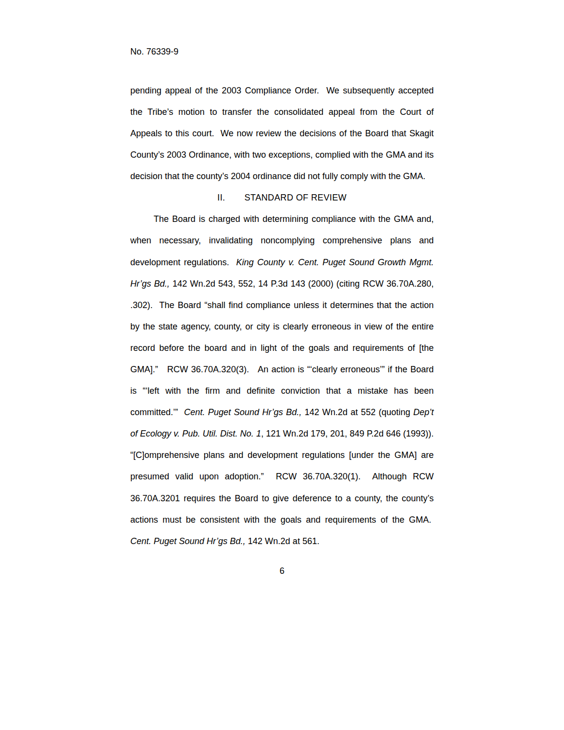No. 76339-9
pending appeal of the 2003 Compliance Order. We subsequently accepted the Tribe’s motion to transfer the consolidated appeal from the Court of Appeals to this court. We now review the decisions of the Board that Skagit County’s 2003 Ordinance, with two exceptions, complied with the GMA and its decision that the county’s 2004 ordinance did not fully comply with the GMA.
II. STANDARD OF REVIEW
The Board is charged with determining compliance with the GMA and, when necessary, invalidating noncomplying comprehensive plans and development regulations. King County v. Cent. Puget Sound Growth Mgmt. Hr’gs Bd., 142 Wn.2d 543, 552, 14 P.3d 143 (2000) (citing RCW 36.70A.280, .302). The Board “shall find compliance unless it determines that the action by the state agency, county, or city is clearly erroneous in view of the entire record before the board and in light of the goals and requirements of [the GMA].” RCW 36.70A.320(3). An action is “‘clearly erroneous’” if the Board is “‘left with the firm and definite conviction that a mistake has been committed.’” Cent. Puget Sound Hr’gs Bd., 142 Wn.2d at 552 (quoting Dep’t of Ecology v. Pub. Util. Dist. No. 1, 121 Wn.2d 179, 201, 849 P.2d 646 (1993)). “[C]omprehensive plans and development regulations [under the GMA] are presumed valid upon adoption.” RCW 36.70A.320(1). Although RCW 36.70A.3201 requires the Board to give deference to a county, the county’s actions must be consistent with the goals and requirements of the GMA. Cent. Puget Sound Hr’gs Bd., 142 Wn.2d at 561.
6